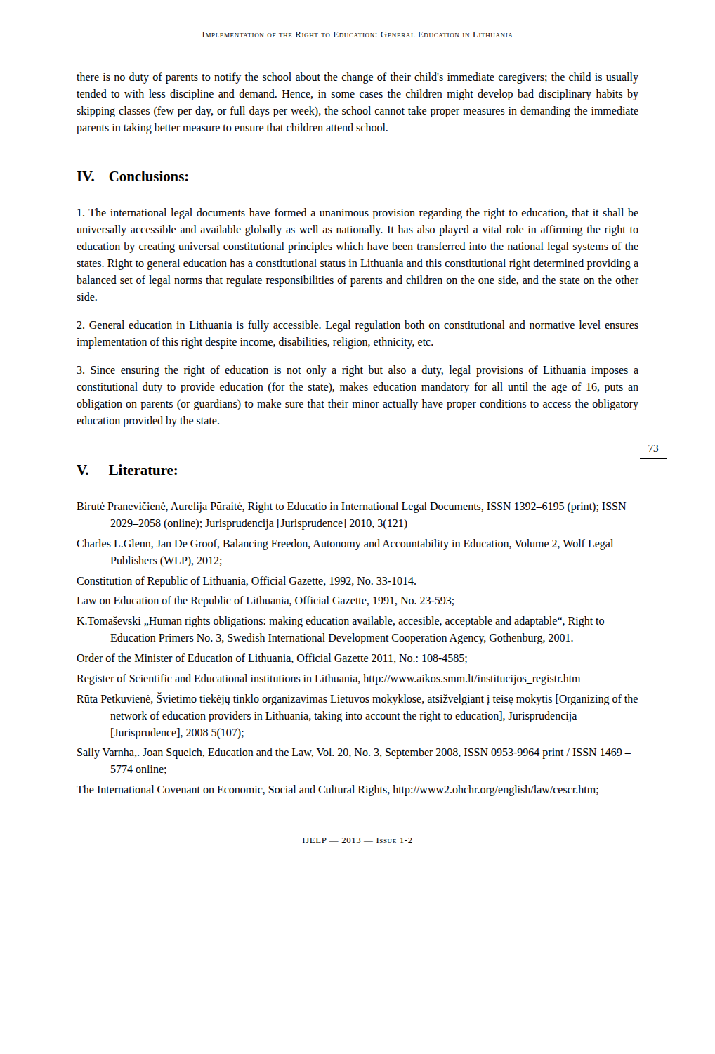Implementation of the Right to Education: General Education in Lithuania
there is no duty of parents to notify the school about the change of their child's immediate caregivers; the child is usually tended to with less discipline and demand. Hence, in some cases the children might develop bad disciplinary habits by skipping classes (few per day, or full days per week), the school cannot take proper measures in demanding the immediate parents in taking better measure to ensure that children attend school.
IV. Conclusions:
1. The international legal documents have formed a unanimous provision regarding the right to education, that it shall be universally accessible and available globally as well as nationally. It has also played a vital role in affirming the right to education by creating universal constitutional principles which have been transferred into the national legal systems of the states. Right to general education has a constitutional status in Lithuania and this constitutional right determined providing a balanced set of legal norms that regulate responsibilities of parents and children on the one side, and the state on the other side.
2. General education in Lithuania is fully accessible. Legal regulation both on constitutional and normative level ensures implementation of this right despite income, disabilities, religion, ethnicity, etc.
3. Since ensuring the right of education is not only a right but also a duty, legal provisions of Lithuania imposes a constitutional duty to provide education (for the state), makes education mandatory for all until the age of 16, puts an obligation on parents (or guardians) to make sure that their minor actually have proper conditions to access the obligatory education provided by the state.
73
V. Literature:
Birutė Pranevičienė, Aurelija Pūraitė, Right to Educatio in International Legal Documents, ISSN 1392–6195 (print); ISSN 2029–2058 (online); Jurisprudencija [Jurisprudence] 2010, 3(121)
Charles L.Glenn, Jan De Groof, Balancing Freedon, Autonomy and Accountability in Education, Volume 2, Wolf Legal Publishers (WLP), 2012;
Constitution of Republic of Lithuania, Official Gazette, 1992, No. 33-1014.
Law on Education of the Republic of Lithuania, Official Gazette, 1991, No. 23-593;
K.Tomaševski „Human rights obligations: making education available, accesible, acceptable and adaptable“, Right to Education Primers No. 3, Swedish International Development Cooperation Agency, Gothenburg, 2001.
Order of the Minister of Education of Lithuania, Official Gazette 2011, No.: 108-4585;
Register of Scientific and Educational institutions in Lithuania, http://www.aikos.smm.lt/institucijos_registr.htm
Rūta Petkuvienė, Švietimo tiekėjų tinklo organizavimas Lietuvos mokyklose, atsižvelgiant į teisę mokytis [Organizing of the network of education providers in Lithuania, taking into account the right to education], Jurisprudencija [Jurisprudence], 2008 5(107);
Sally Varnha,. Joan Squelch, Education and the Law, Vol. 20, No. 3, September 2008, ISSN 0953-9964 print / ISSN 1469 – 5774 online;
The International Covenant on Economic, Social and Cultural Rights, http://www2.ohchr.org/english/law/cescr.htm;
IJELP — 2013 — Issue 1-2